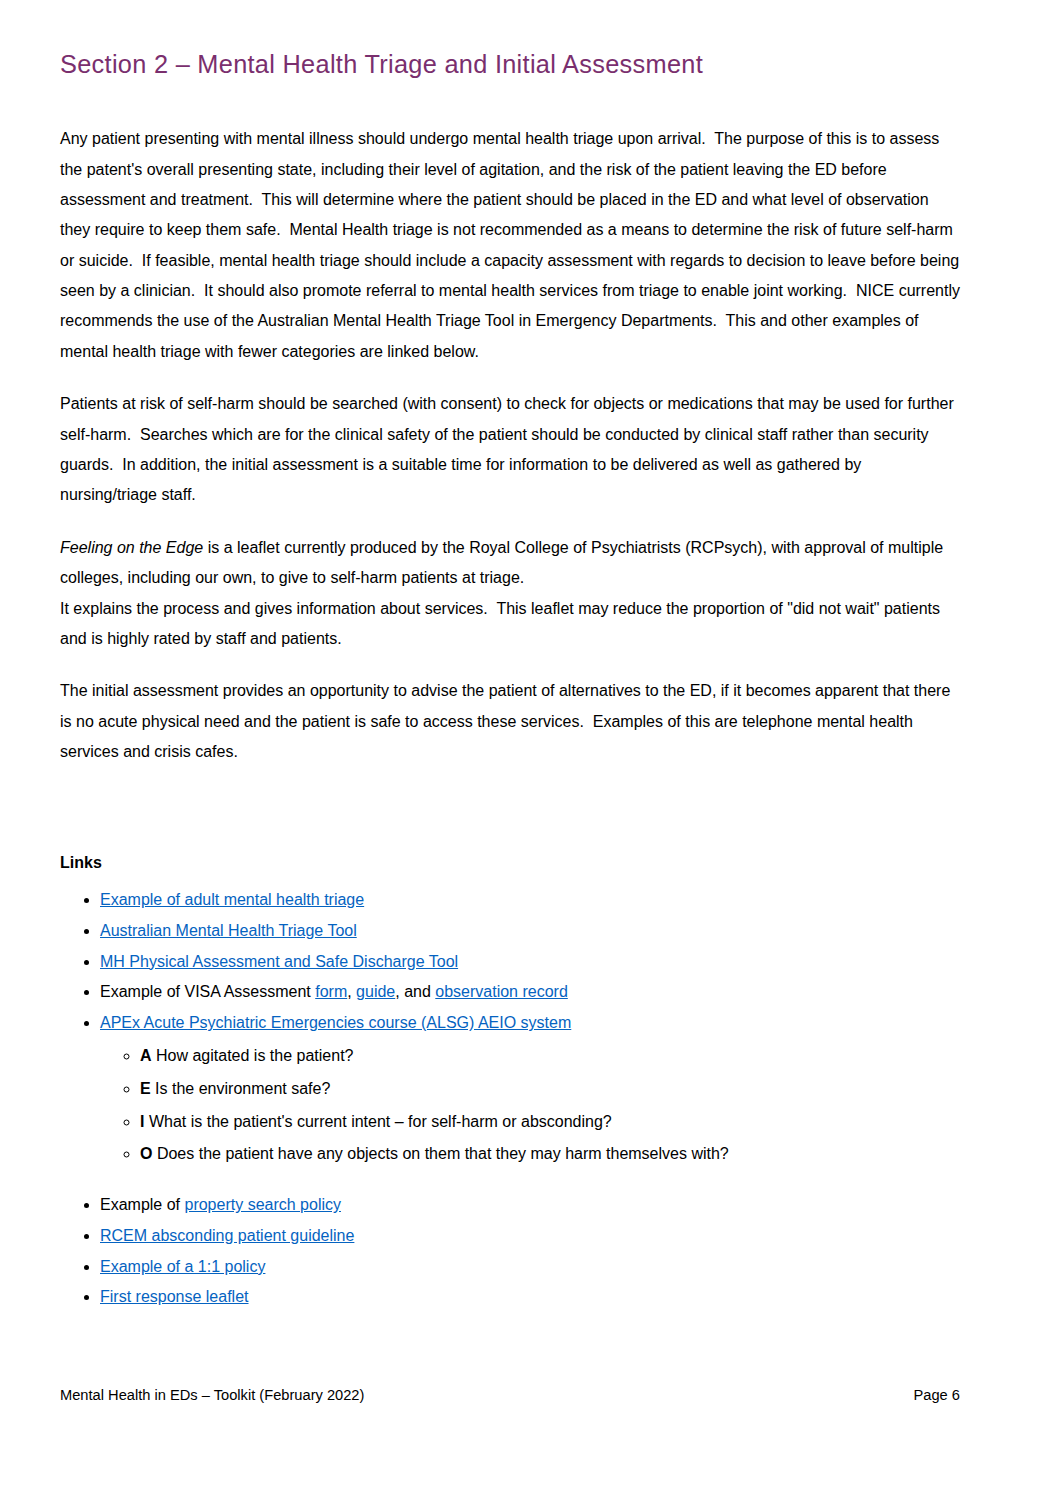Section 2 – Mental Health Triage and Initial Assessment
Any patient presenting with mental illness should undergo mental health triage upon arrival. The purpose of this is to assess the patent's overall presenting state, including their level of agitation, and the risk of the patient leaving the ED before assessment and treatment. This will determine where the patient should be placed in the ED and what level of observation they require to keep them safe. Mental Health triage is not recommended as a means to determine the risk of future self-harm or suicide. If feasible, mental health triage should include a capacity assessment with regards to decision to leave before being seen by a clinician. It should also promote referral to mental health services from triage to enable joint working. NICE currently recommends the use of the Australian Mental Health Triage Tool in Emergency Departments. This and other examples of mental health triage with fewer categories are linked below.
Patients at risk of self-harm should be searched (with consent) to check for objects or medications that may be used for further self-harm. Searches which are for the clinical safety of the patient should be conducted by clinical staff rather than security guards. In addition, the initial assessment is a suitable time for information to be delivered as well as gathered by nursing/triage staff.
Feeling on the Edge is a leaflet currently produced by the Royal College of Psychiatrists (RCPsych), with approval of multiple colleges, including our own, to give to self-harm patients at triage.
It explains the process and gives information about services. This leaflet may reduce the proportion of "did not wait" patients and is highly rated by staff and patients.
The initial assessment provides an opportunity to advise the patient of alternatives to the ED, if it becomes apparent that there is no acute physical need and the patient is safe to access these services. Examples of this are telephone mental health services and crisis cafes.
Links
Example of adult mental health triage
Australian Mental Health Triage Tool
MH Physical Assessment and Safe Discharge Tool
Example of VISA Assessment form, guide, and observation record
APEx Acute Psychiatric Emergencies course (ALSG) AEIO system
A How agitated is the patient?
E Is the environment safe?
I What is the patient's current intent – for self-harm or absconding?
O Does the patient have any objects on them that they may harm themselves with?
Example of property search policy
RCEM absconding patient guideline
Example of a 1:1 policy
First response leaflet
Mental Health in EDs – Toolkit (February 2022) Page 6